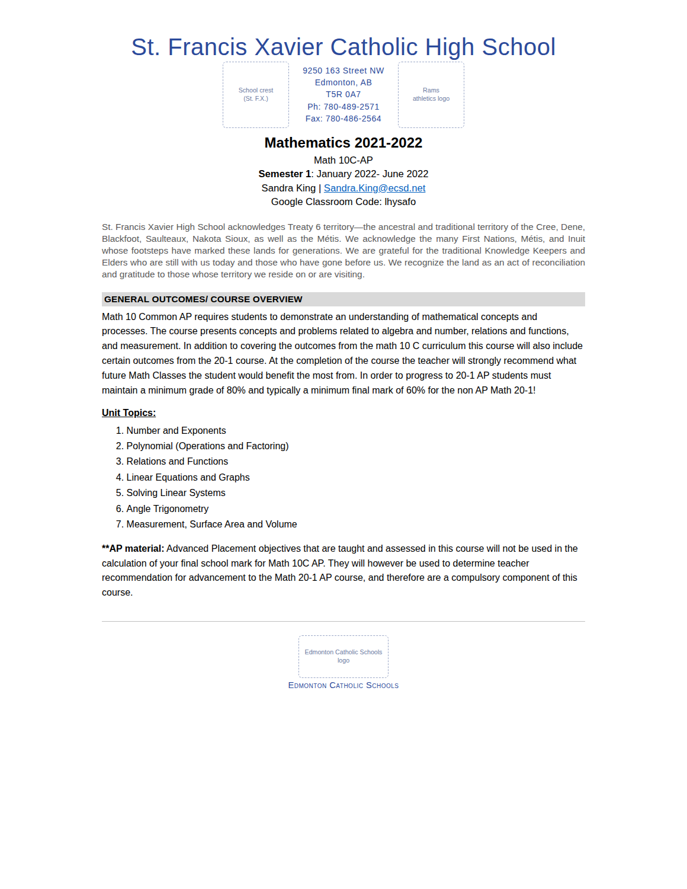St. Francis Xavier Catholic High School
School crest
(St. F.X.)
9250 163 Street NW
Edmonton, AB
T5R 0A7
Ph: 780-489-2571
Fax: 780-486-2564
Rams
athletics logo
Mathematics 2021-2022
Math 10C-AP
Semester 1: January 2022- June 2022
Sandra King | Sandra.King@ecsd.net
Google Classroom Code: lhysafo
St. Francis Xavier High School acknowledges Treaty 6 territory—the ancestral and traditional territory of the Cree, Dene, Blackfoot, Saulteaux, Nakota Sioux, as well as the Métis. We acknowledge the many First Nations, Métis, and Inuit whose footsteps have marked these lands for generations. We are grateful for the traditional Knowledge Keepers and Elders who are still with us today and those who have gone before us. We recognize the land as an act of reconciliation and gratitude to those whose territory we reside on or are visiting.
General Outcomes/ Course Overview
Math 10 Common AP requires students to demonstrate an understanding of mathematical concepts and processes. The course presents concepts and problems related to algebra and number, relations and functions, and measurement. In addition to covering the outcomes from the math 10 C curriculum this course will also include certain outcomes from the 20-1 course. At the completion of the course the teacher will strongly recommend what future Math Classes the student would benefit the most from. In order to progress to 20-1 AP students must maintain a minimum grade of 80% and typically a minimum final mark of 60% for the non AP Math 20-1!
Unit Topics:
Number and Exponents
Polynomial (Operations and Factoring)
Relations and Functions
Linear Equations and Graphs
Solving Linear Systems
Angle Trigonometry
Measurement, Surface Area and Volume
**AP material: Advanced Placement objectives that are taught and assessed in this course will not be used in the calculation of your final school mark for Math 10C AP. They will however be used to determine teacher recommendation for advancement to the Math 20-1 AP course, and therefore are a compulsory component of this course.
Edmonton Catholic Schools logo
Edmonton Catholic Schools